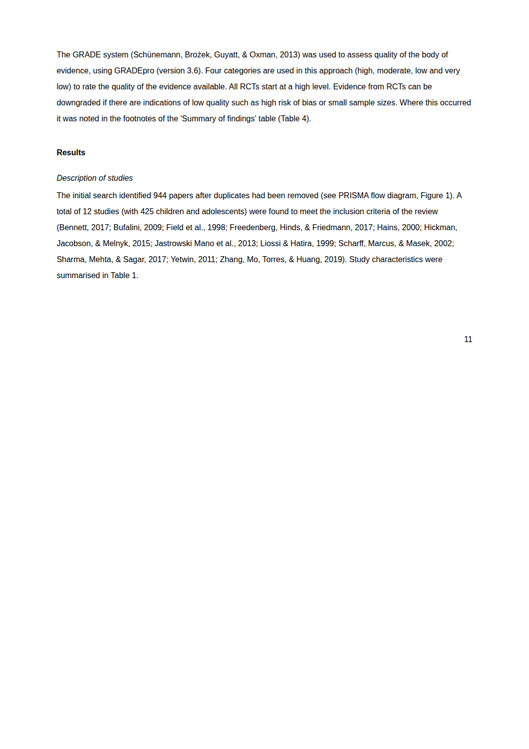The GRADE system (Schünemann, Brożek, Guyatt, & Oxman, 2013) was used to assess quality of the body of evidence, using GRADEpro (version 3.6). Four categories are used in this approach (high, moderate, low and very low) to rate the quality of the evidence available. All RCTs start at a high level. Evidence from RCTs can be downgraded if there are indications of low quality such as high risk of bias or small sample sizes. Where this occurred it was noted in the footnotes of the 'Summary of findings' table (Table 4).
Results
Description of studies
The initial search identified 944 papers after duplicates had been removed (see PRISMA flow diagram, Figure 1). A total of 12 studies (with 425 children and adolescents) were found to meet the inclusion criteria of the review (Bennett, 2017; Bufalini, 2009; Field et al., 1998; Freedenberg, Hinds, & Friedmann, 2017; Hains, 2000; Hickman, Jacobson, & Melnyk, 2015; Jastrowski Mano et al., 2013; Liossi & Hatira, 1999; Scharff, Marcus, & Masek, 2002; Sharma, Mehta, & Sagar, 2017; Yetwin, 2011; Zhang, Mo, Torres, & Huang, 2019). Study characteristics were summarised in Table 1.
11